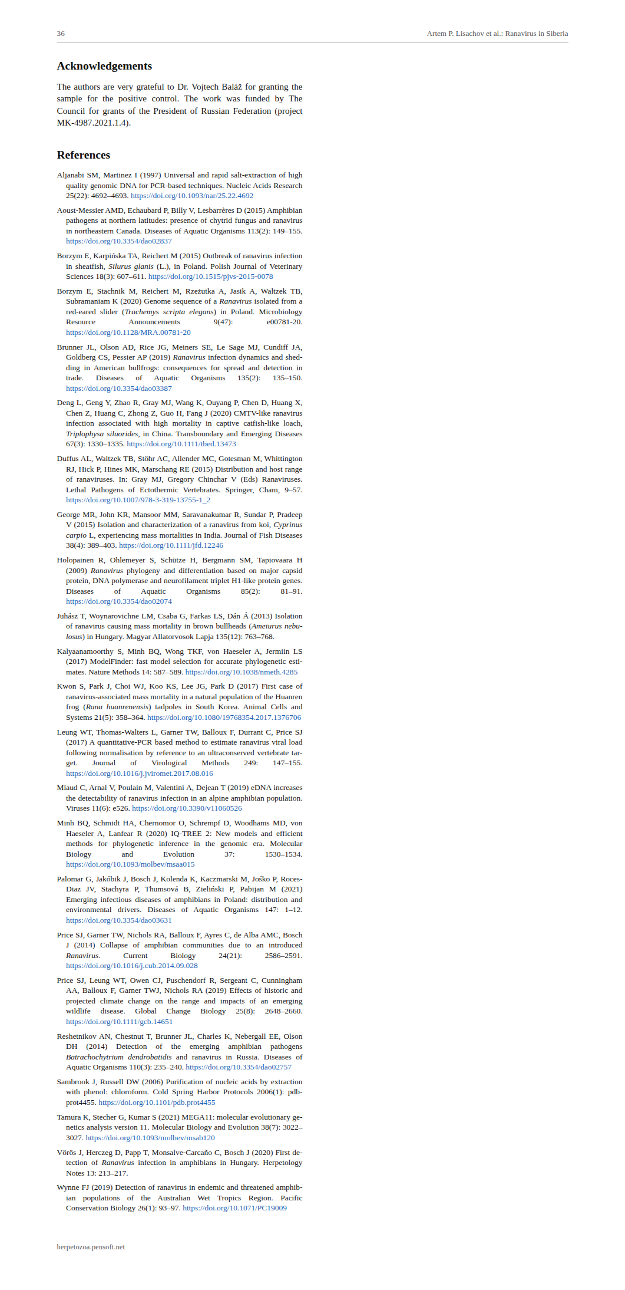36 Artem P. Lisachov et al.: Ranavirus in Siberia
Acknowledgements
The authors are very grateful to Dr. Vojtech Baláž for granting the sample for the positive control. The work was funded by The Council for grants of the President of Russian Federation (project MK-4987.2021.1.4).
References
Aljanabi SM, Martinez I (1997) Universal and rapid salt-extraction of high quality genomic DNA for PCR-based techniques. Nucleic Acids Research 25(22): 4692–4693. https://doi.org/10.1093/nar/25.22.4692
Aoust-Messier AMD, Echaubard P, Billy V, Lesbarrères D (2015) Amphibian pathogens at northern latitudes: presence of chytrid fungus and ranavirus in northeastern Canada. Diseases of Aquatic Organisms 113(2): 149–155. https://doi.org/10.3354/dao02837
Borzym E, Karpińska TA, Reichert M (2015) Outbreak of ranavirus infection in sheatfish, Silurus glanis (L.), in Poland. Polish Journal of Veterinary Sciences 18(3): 607–611. https://doi.org/10.1515/pjvs-2015-0078
Borzym E, Stachnik M, Reichert M, Rzeżutka A, Jasik A, Waltzek TB, Subramaniam K (2020) Genome sequence of a Ranavirus isolated from a red-eared slider (Trachemys scripta elegans) in Poland. Microbiology Resource Announcements 9(47): e00781-20. https://doi.org/10.1128/MRA.00781-20
Brunner JL, Olson AD, Rice JG, Meiners SE, Le Sage MJ, Cundiff JA, Goldberg CS, Pessier AP (2019) Ranavirus infection dynamics and shedding in American bullfrogs: consequences for spread and detection in trade. Diseases of Aquatic Organisms 135(2): 135–150. https://doi.org/10.3354/dao03387
Deng L, Geng Y, Zhao R, Gray MJ, Wang K, Ouyang P, Chen D, Huang X, Chen Z, Huang C, Zhong Z, Guo H, Fang J (2020) CMTV-like ranavirus infection associated with high mortality in captive catfish-like loach, Triplophysa siluorides, in China. Transboundary and Emerging Diseases 67(3): 1330–1335. https://doi.org/10.1111/tbed.13473
Duffus AL, Waltzek TB, Stöhr AC, Allender MC, Gotesman M, Whittington RJ, Hick P, Hines MK, Marschang RE (2015) Distribution and host range of ranaviruses. In: Gray MJ, Gregory Chinchar V (Eds) Ranaviruses. Lethal Pathogens of Ectothermic Vertebrates. Springer, Cham, 9–57. https://doi.org/10.1007/978-3-319-13755-1_2
George MR, John KR, Mansoor MM, Saravanakumar R, Sundar P, Pradeep V (2015) Isolation and characterization of a ranavirus from koi, Cyprinus carpio L, experiencing mass mortalities in India. Journal of Fish Diseases 38(4): 389–403. https://doi.org/10.1111/jfd.12246
Holopainen R, Ohlemeyer S, Schütze H, Bergmann SM, Tapiovaara H (2009) Ranavirus phylogeny and differentiation based on major capsid protein, DNA polymerase and neurofilament triplet H1-like protein genes. Diseases of Aquatic Organisms 85(2): 81–91. https://doi.org/10.3354/dao02074
Juhász T, Woynarovichne LM, Csaba G, Farkas LS, Dán Á (2013) Isolation of ranavirus causing mass mortality in brown bullheads (Ameiurus nebulosus) in Hungary. Magyar Allatorvosok Lapja 135(12): 763–768.
Kalyaanamoorthy S, Minh BQ, Wong TKF, von Haeseler A, Jermiin LS (2017) ModelFinder: fast model selection for accurate phylogenetic estimates. Nature Methods 14: 587–589. https://doi.org/10.1038/nmeth.4285
Kwon S, Park J, Choi WJ, Koo KS, Lee JG, Park D (2017) First case of ranavirus-associated mass mortality in a natural population of the Huanren frog (Rana huanrenensis) tadpoles in South Korea. Animal Cells and Systems 21(5): 358–364. https://doi.org/10.1080/19768354.2017.1376706
Leung WT, Thomas-Walters L, Garner TW, Balloux F, Durrant C, Price SJ (2017) A quantitative-PCR based method to estimate ranavirus viral load following normalisation by reference to an ultraconserved vertebrate target. Journal of Virological Methods 249: 147–155. https://doi.org/10.1016/j.jviromet.2017.08.016
Miaud C, Arnal V, Poulain M, Valentini A, Dejean T (2019) eDNA increases the detectability of ranavirus infection in an alpine amphibian population. Viruses 11(6): e526. https://doi.org/10.3390/v11060526
Minh BQ, Schmidt HA, Chernomor O, Schrempf D, Woodhams MD, von Haeseler A, Lanfear R (2020) IQ-TREE 2: New models and efficient methods for phylogenetic inference in the genomic era. Molecular Biology and Evolution 37: 1530–1534. https://doi.org/10.1093/molbev/msaa015
Palomar G, Jakóbik J, Bosch J, Kolenda K, Kaczmarski M, Jośko P, Roces-Diaz JV, Stachyra P, Thumsová B, Zieliński P, Pabijan M (2021) Emerging infectious diseases of amphibians in Poland: distribution and environmental drivers. Diseases of Aquatic Organisms 147: 1–12. https://doi.org/10.3354/dao03631
Price SJ, Garner TW, Nichols RA, Balloux F, Ayres C, de Alba AMC, Bosch J (2014) Collapse of amphibian communities due to an introduced Ranavirus. Current Biology 24(21): 2586–2591. https://doi.org/10.1016/j.cub.2014.09.028
Price SJ, Leung WT, Owen CJ, Puschendorf R, Sergeant C, Cunningham AA, Balloux F, Garner TWJ, Nichols RA (2019) Effects of historic and projected climate change on the range and impacts of an emerging wildlife disease. Global Change Biology 25(8): 2648–2660. https://doi.org/10.1111/gcb.14651
Reshetnikov AN, Chestnut T, Brunner JL, Charles K, Nebergall EE, Olson DH (2014) Detection of the emerging amphibian pathogens Batrachochytrium dendrobatidis and ranavirus in Russia. Diseases of Aquatic Organisms 110(3): 235–240. https://doi.org/10.3354/dao02757
Sambrook J, Russell DW (2006) Purification of nucleic acids by extraction with phenol: chloroform. Cold Spring Harbor Protocols 2006(1): pdb-prot4455. https://doi.org/10.1101/pdb.prot4455
Tamura K, Stecher G, Kumar S (2021) MEGA11: molecular evolutionary genetics analysis version 11. Molecular Biology and Evolution 38(7): 3022–3027. https://doi.org/10.1093/molbev/msab120
Vörös J, Herczeg D, Papp T, Monsalve-Carcaño C, Bosch J (2020) First detection of Ranavirus infection in amphibians in Hungary. Herpetology Notes 13: 213–217.
Wynne FJ (2019) Detection of ranavirus in endemic and threatened amphibian populations of the Australian Wet Tropics Region. Pacific Conservation Biology 26(1): 93–97. https://doi.org/10.1071/PC19009
herpetozoa.pensoft.net